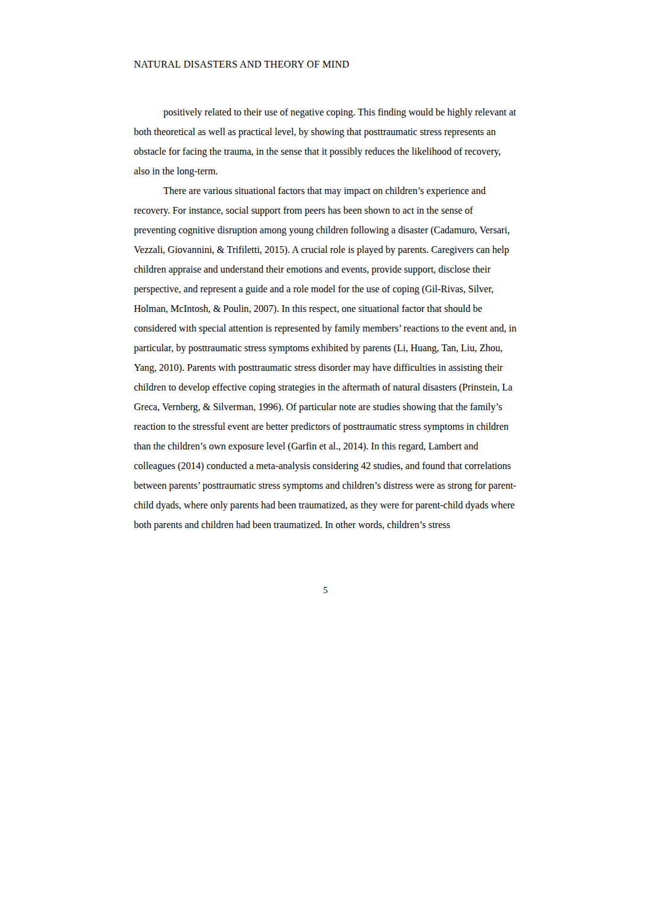Natural Disasters and Theory of Mind
positively related to their use of negative coping. This finding would be highly relevant at both theoretical as well as practical level, by showing that posttraumatic stress represents an obstacle for facing the trauma, in the sense that it possibly reduces the likelihood of recovery, also in the long-term.
There are various situational factors that may impact on children’s experience and recovery. For instance, social support from peers has been shown to act in the sense of preventing cognitive disruption among young children following a disaster (Cadamuro, Versari, Vezzali, Giovannini, & Trifiletti, 2015). A crucial role is played by parents. Caregivers can help children appraise and understand their emotions and events, provide support, disclose their perspective, and represent a guide and a role model for the use of coping (Gil-Rivas, Silver, Holman, McIntosh, & Poulin, 2007). In this respect, one situational factor that should be considered with special attention is represented by family members’ reactions to the event and, in particular, by posttraumatic stress symptoms exhibited by parents (Li, Huang, Tan, Liu, Zhou, Yang, 2010). Parents with posttraumatic stress disorder may have difficulties in assisting their children to develop effective coping strategies in the aftermath of natural disasters (Prinstein, La Greca, Vernberg, & Silverman, 1996). Of particular note are studies showing that the family’s reaction to the stressful event are better predictors of posttraumatic stress symptoms in children than the children’s own exposure level (Garfin et al., 2014). In this regard, Lambert and colleagues (2014) conducted a meta-analysis considering 42 studies, and found that correlations between parents’ posttraumatic stress symptoms and children’s distress were as strong for parent-child dyads, where only parents had been traumatized, as they were for parent-child dyads where both parents and children had been traumatized. In other words, children’s stress
5